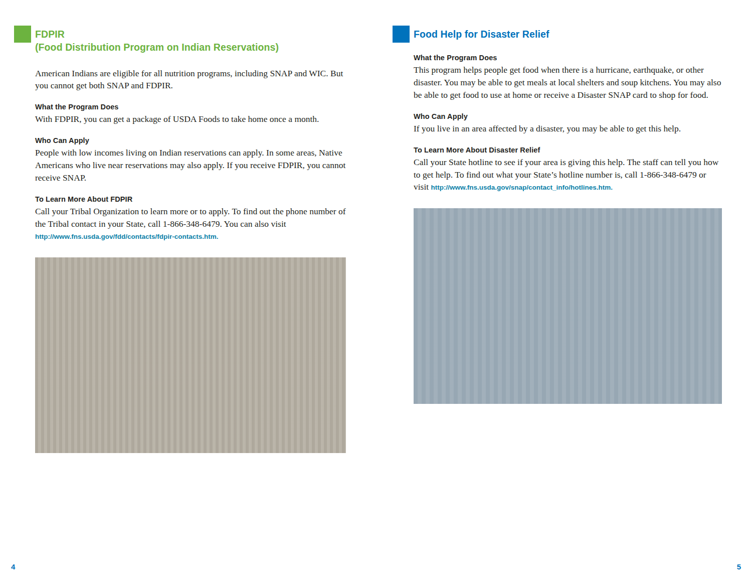FDPIR
(Food Distribution Program on Indian Reservations)
American Indians are eligible for all nutrition programs, including SNAP and WIC. But you cannot get both SNAP and FDPIR.
What the Program Does
With FDPIR, you can get a package of USDA Foods to take home once a month.
Who Can Apply
People with low incomes living on Indian reservations can apply. In some areas, Native Americans who live near reservations may also apply. If you receive FDPIR, you cannot receive SNAP.
To Learn More About FDPIR
Call your Tribal Organization to learn more or to apply. To find out the phone number of the Tribal contact in your State, call 1-866-348-6479. You can also visit http://www.fns.usda.gov/fdd/contacts/fdpir-contacts.htm.
4
Food Help for Disaster Relief
What the Program Does
This program helps people get food when there is a hurricane, earthquake, or other disaster. You may be able to get meals at local shelters and soup kitchens. You may also be able to get food to use at home or receive a Disaster SNAP card to shop for food.
Who Can Apply
If you live in an area affected by a disaster, you may be able to get this help.
To Learn More About Disaster Relief
Call your State hotline to see if your area is giving this help. The staff can tell you how to get help. To find out what your State’s hotline number is, call 1-866-348-6479 or visit http://www.fns.usda.gov/snap/contact_info/hotlines.htm.
5